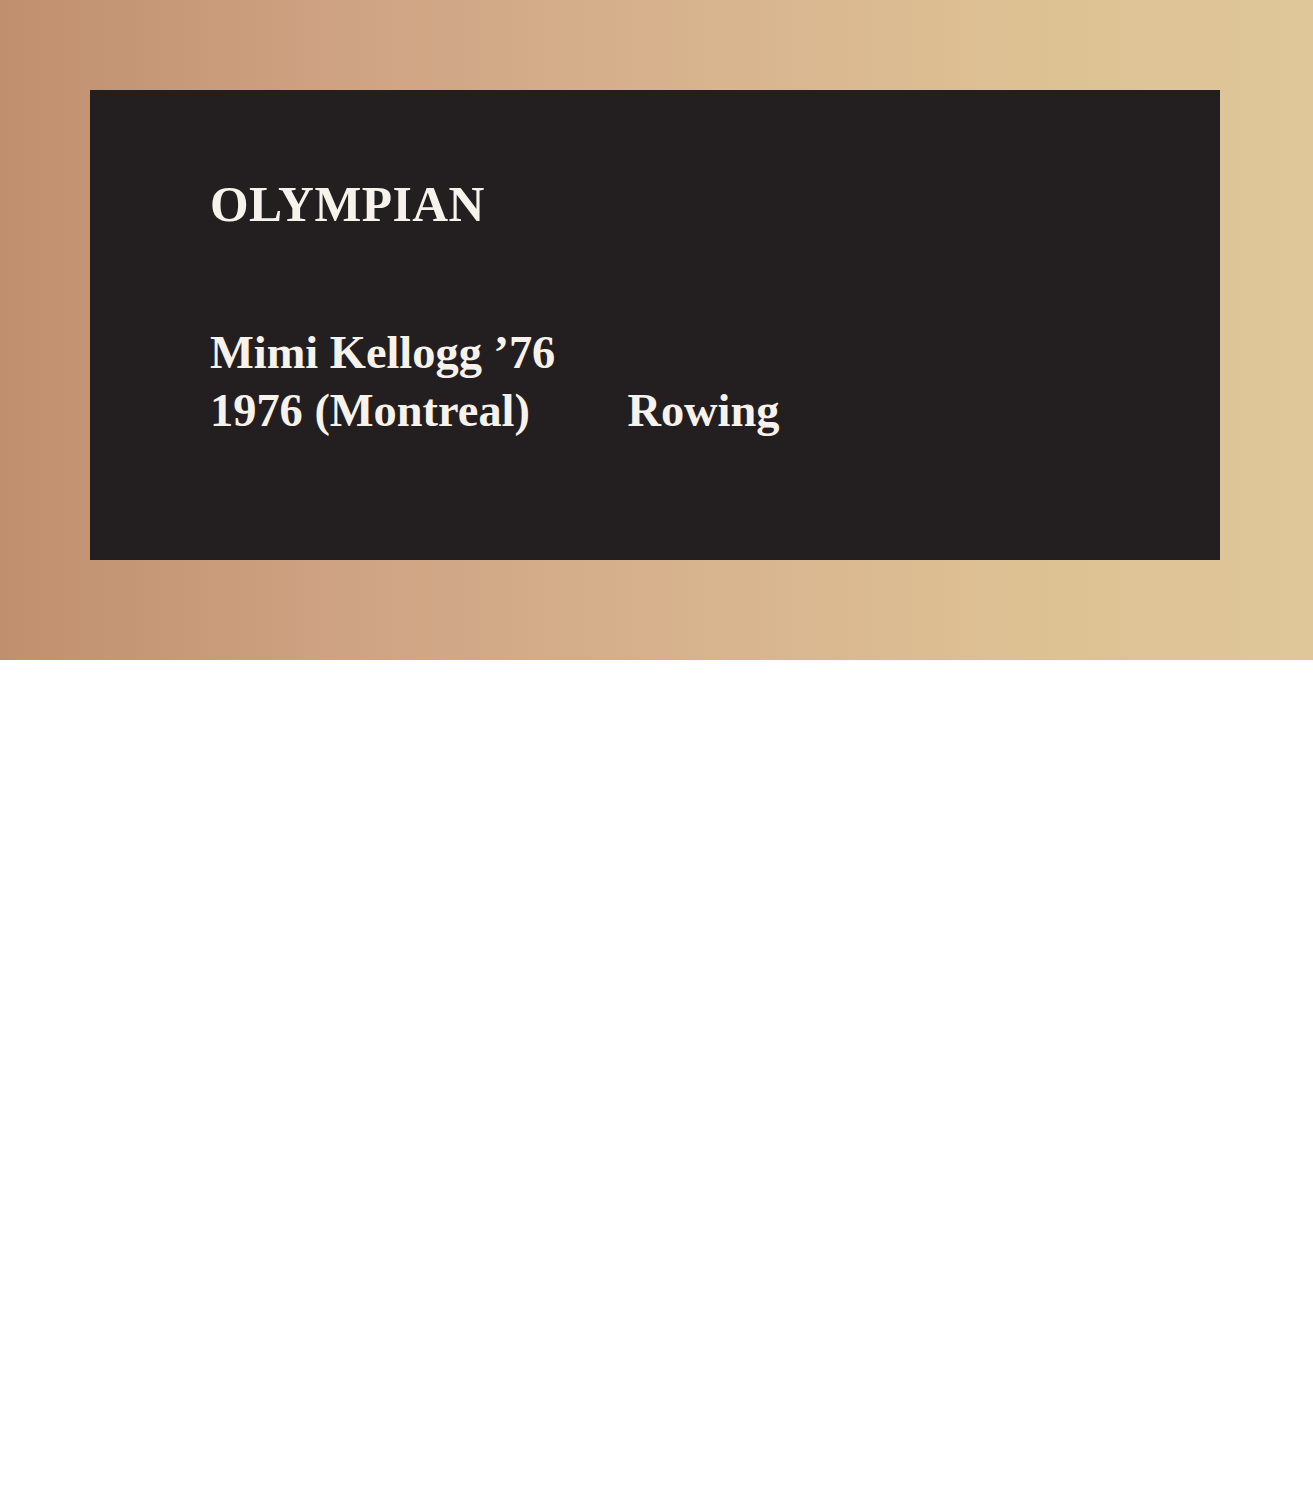OLYMPIAN
Mimi Kellogg ’76
1976 (Montreal)Rowing